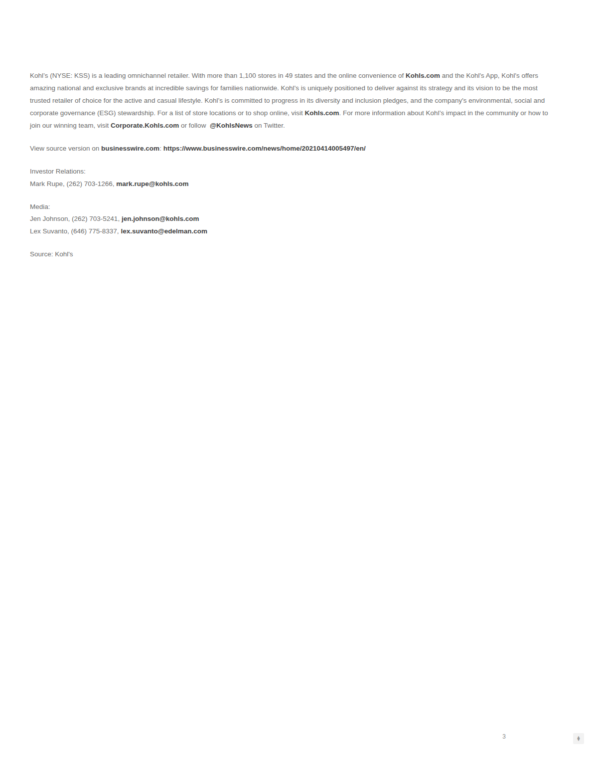Kohl’s (NYSE: KSS) is a leading omnichannel retailer. With more than 1,100 stores in 49 states and the online convenience of Kohls.com and the Kohl's App, Kohl's offers amazing national and exclusive brands at incredible savings for families nationwide. Kohl’s is uniquely positioned to deliver against its strategy and its vision to be the most trusted retailer of choice for the active and casual lifestyle. Kohl’s is committed to progress in its diversity and inclusion pledges, and the company's environmental, social and corporate governance (ESG) stewardship. For a list of store locations or to shop online, visit Kohls.com. For more information about Kohl’s impact in the community or how to join our winning team, visit Corporate.Kohls.com or follow @KohlsNews on Twitter.
View source version on businesswire.com: https://www.businesswire.com/news/home/20210414005497/en/
Investor Relations:
Mark Rupe, (262) 703-1266, mark.rupe@kohls.com
Media:
Jen Johnson, (262) 703-5241, jen.johnson@kohls.com
Lex Suvanto, (646) 775-8337, lex.suvanto@edelman.com
Source: Kohl's
3
▲▼